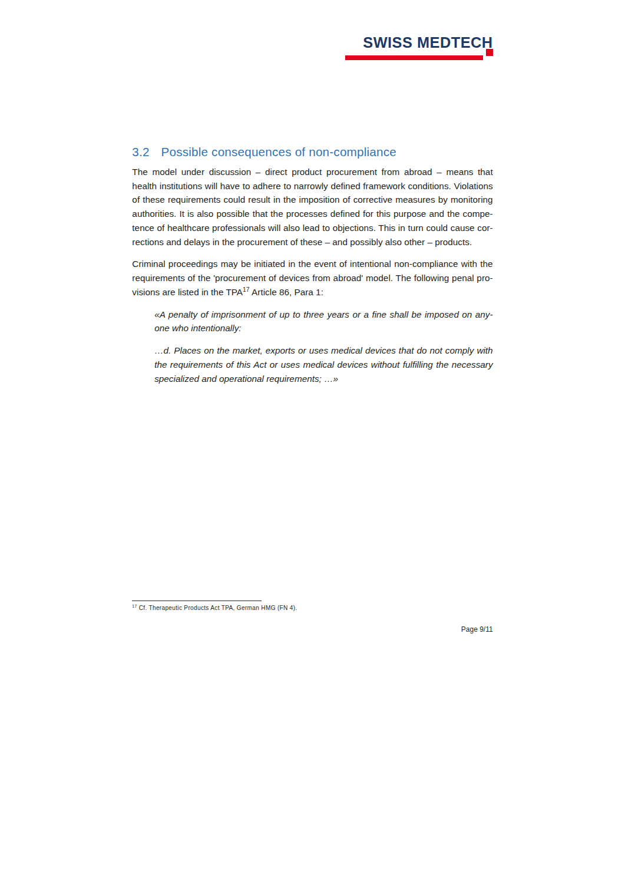SWISS MEDTECH
3.2 Possible consequences of non-compliance
The model under discussion – direct product procurement from abroad – means that health institutions will have to adhere to narrowly defined framework conditions. Violations of these requirements could result in the imposition of corrective measures by monitoring authorities. It is also possible that the processes defined for this purpose and the competence of healthcare professionals will also lead to objections. This in turn could cause corrections and delays in the procurement of these – and possibly also other – products.
Criminal proceedings may be initiated in the event of intentional non-compliance with the requirements of the 'procurement of devices from abroad' model. The following penal provisions are listed in the TPA17 Article 86, Para 1:
«A penalty of imprisonment of up to three years or a fine shall be imposed on anyone who intentionally:
…d. Places on the market, exports or uses medical devices that do not comply with the requirements of this Act or uses medical devices without fulfilling the necessary specialized and operational requirements; …»
17 Cf. Therapeutic Products Act TPA, German HMG (FN 4).
Page 9/11